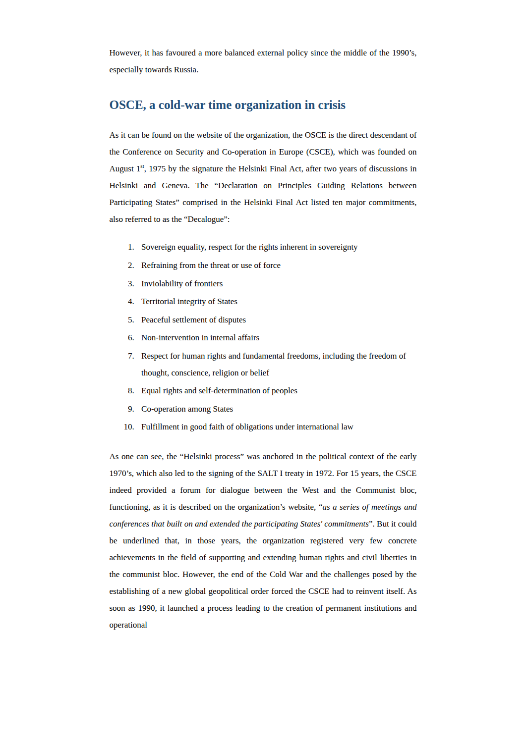However, it has favoured a more balanced external policy since the middle of the 1990’s, especially towards Russia.
OSCE, a cold-war time organization in crisis
As it can be found on the website of the organization, the OSCE is the direct descendant of the Conference on Security and Co-operation in Europe (CSCE), which was founded on August 1st, 1975 by the signature the Helsinki Final Act, after two years of discussions in Helsinki and Geneva. The “Declaration on Principles Guiding Relations between Participating States” comprised in the Helsinki Final Act listed ten major commitments, also referred to as the “Decalogue”:
Sovereign equality, respect for the rights inherent in sovereignty
Refraining from the threat or use of force
Inviolability of frontiers
Territorial integrity of States
Peaceful settlement of disputes
Non-intervention in internal affairs
Respect for human rights and fundamental freedoms, including the freedom of thought, conscience, religion or belief
Equal rights and self-determination of peoples
Co-operation among States
Fulfillment in good faith of obligations under international law
As one can see, the “Helsinki process” was anchored in the political context of the early 1970’s, which also led to the signing of the SALT I treaty in 1972. For 15 years, the CSCE indeed provided a forum for dialogue between the West and the Communist bloc, functioning, as it is described on the organization’s website, “as a series of meetings and conferences that built on and extended the participating States' commitments”. But it could be underlined that, in those years, the organization registered very few concrete achievements in the field of supporting and extending human rights and civil liberties in the communist bloc. However, the end of the Cold War and the challenges posed by the establishing of a new global geopolitical order forced the CSCE had to reinvent itself. As soon as 1990, it launched a process leading to the creation of permanent institutions and operational